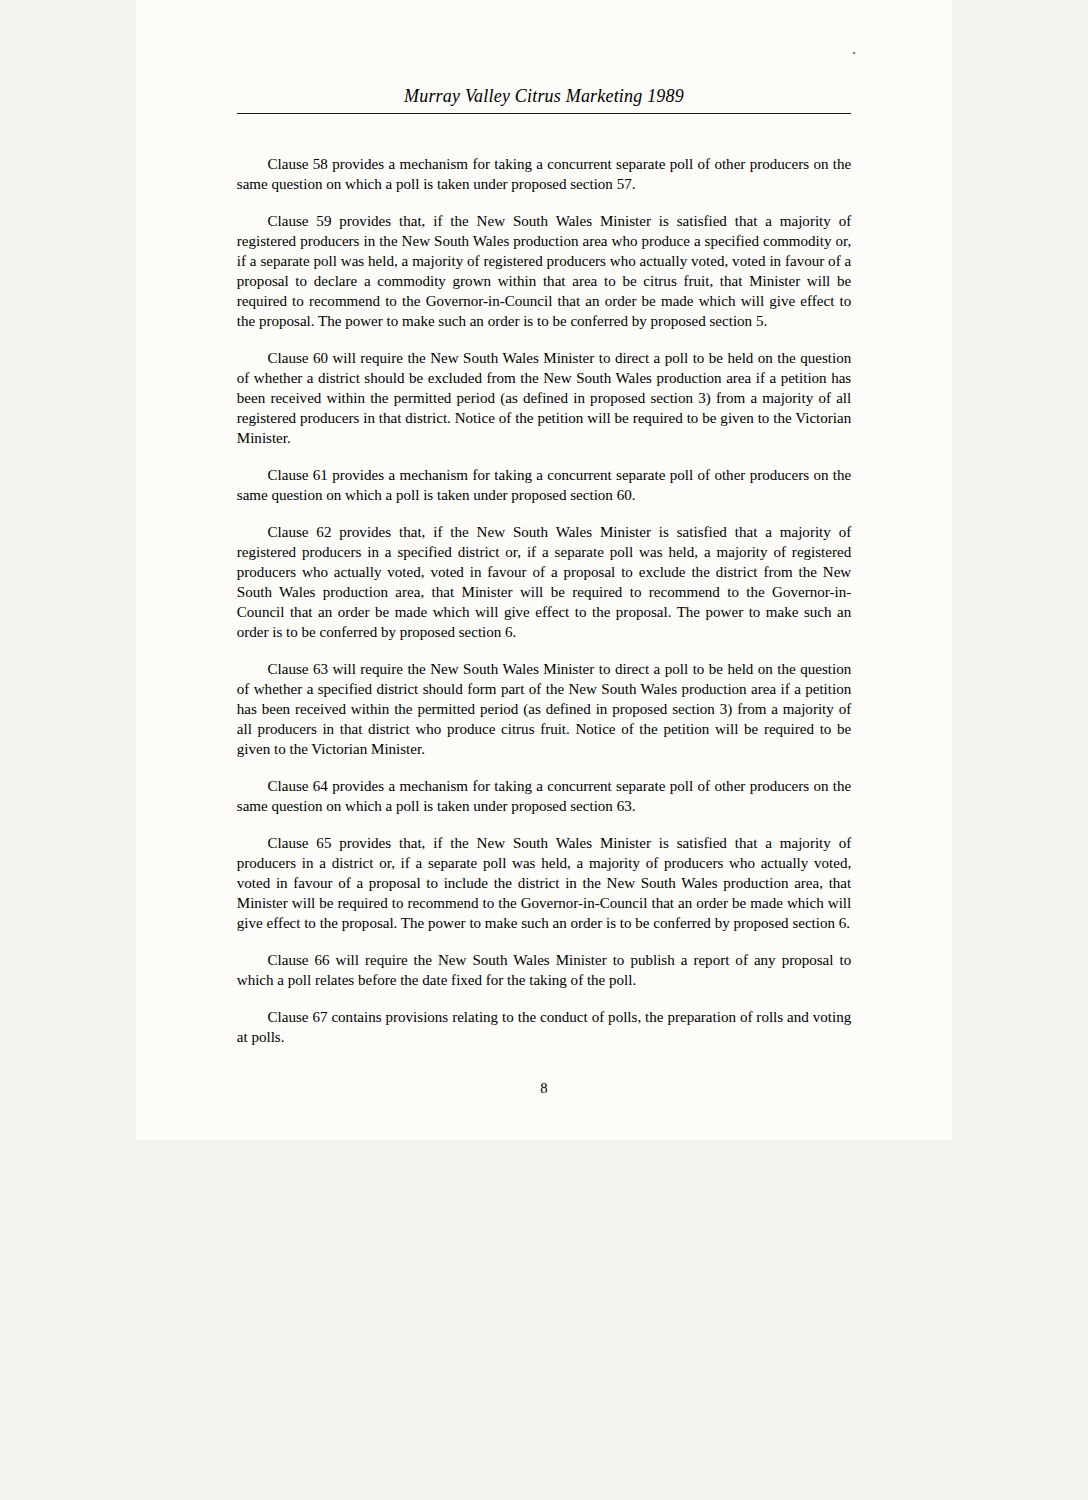.
Murray Valley Citrus Marketing 1989
Clause 58 provides a mechanism for taking a concurrent separate poll of other producers on the same question on which a poll is taken under proposed section 57.
Clause 59 provides that, if the New South Wales Minister is satisfied that a majority of registered producers in the New South Wales production area who produce a specified commodity or, if a separate poll was held, a majority of registered producers who actually voted, voted in favour of a proposal to declare a commodity grown within that area to be citrus fruit, that Minister will be required to recommend to the Governor-in-Council that an order be made which will give effect to the proposal. The power to make such an order is to be conferred by proposed section 5.
Clause 60 will require the New South Wales Minister to direct a poll to be held on the question of whether a district should be excluded from the New South Wales production area if a petition has been received within the permitted period (as defined in proposed section 3) from a majority of all registered producers in that district. Notice of the petition will be required to be given to the Victorian Minister.
Clause 61 provides a mechanism for taking a concurrent separate poll of other producers on the same question on which a poll is taken under proposed section 60.
Clause 62 provides that, if the New South Wales Minister is satisfied that a majority of registered producers in a specified district or, if a separate poll was held, a majority of registered producers who actually voted, voted in favour of a proposal to exclude the district from the New South Wales production area, that Minister will be required to recommend to the Governor-in-Council that an order be made which will give effect to the proposal. The power to make such an order is to be conferred by proposed section 6.
Clause 63 will require the New South Wales Minister to direct a poll to be held on the question of whether a specified district should form part of the New South Wales production area if a petition has been received within the permitted period (as defined in proposed section 3) from a majority of all producers in that district who produce citrus fruit. Notice of the petition will be required to be given to the Victorian Minister.
Clause 64 provides a mechanism for taking a concurrent separate poll of other producers on the same question on which a poll is taken under proposed section 63.
Clause 65 provides that, if the New South Wales Minister is satisfied that a majority of producers in a district or, if a separate poll was held, a majority of producers who actually voted, voted in favour of a proposal to include the district in the New South Wales production area, that Minister will be required to recommend to the Governor-in-Council that an order be made which will give effect to the proposal. The power to make such an order is to be conferred by proposed section 6.
Clause 66 will require the New South Wales Minister to publish a report of any proposal to which a poll relates before the date fixed for the taking of the poll.
Clause 67 contains provisions relating to the conduct of polls, the preparation of rolls and voting at polls.
8